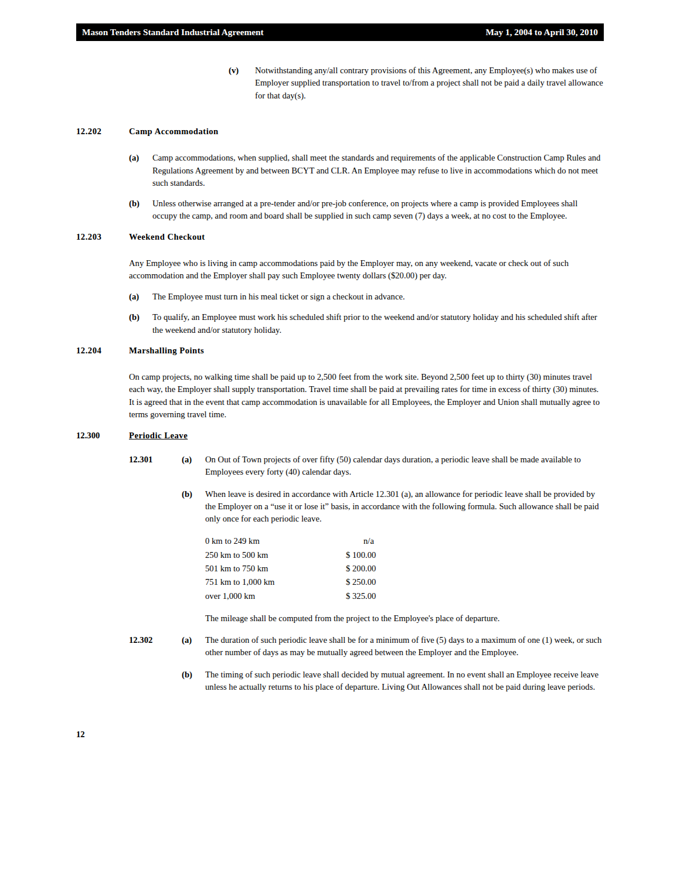Mason Tenders Standard Industrial Agreement May 1, 2004 to April 30, 2010
(v)
Notwithstanding any/all contrary provisions of this Agreement, any Employee(s) who makes use of Employer supplied transportation to travel to/from a project shall not be paid a daily travel allowance for that day(s).
12.202
Camp Accommodation
(a)
Camp accommodations, when supplied, shall meet the standards and requirements of the applicable Construction Camp Rules and Regulations Agreement by and between BCYT and CLR. An Employee may refuse to live in accommodations which do not meet such standards.
(b)
Unless otherwise arranged at a pre-tender and/or pre-job conference, on projects where a camp is provided Employees shall occupy the camp, and room and board shall be supplied in such camp seven (7) days a week, at no cost to the Employee.
12.203
Weekend Checkout
Any Employee who is living in camp accommodations paid by the Employer may, on any weekend, vacate or check out of such accommodation and the Employer shall pay such Employee twenty dollars ($20.00) per day.
(a)
The Employee must turn in his meal ticket or sign a checkout in advance.
(b)
To qualify, an Employee must work his scheduled shift prior to the weekend and/or statutory holiday and his scheduled shift after the weekend and/or statutory holiday.
12.204
Marshalling Points
On camp projects, no walking time shall be paid up to 2,500 feet from the work site. Beyond 2,500 feet up to thirty (30) minutes travel each way, the Employer shall supply transportation. Travel time shall be paid at prevailing rates for time in excess of thirty (30) minutes. It is agreed that in the event that camp accommodation is unavailable for all Employees, the Employer and Union shall mutually agree to terms governing travel time.
12.300
Periodic Leave
12.301
(a)
On Out of Town projects of over fifty (50) calendar days duration, a periodic leave shall be made available to Employees every forty (40) calendar days.
(b)
When leave is desired in accordance with Article 12.301 (a), an allowance for periodic leave shall be provided by the Employer on a “use it or lose it” basis, in accordance with the following formula. Such allowance shall be paid only once for each periodic leave.
| 0 km to 249 km | n/a |
| 250 km to 500 km | $ 100.00 |
| 501 km to 750 km | $ 200.00 |
| 751 km to 1,000 km | $ 250.00 |
| over 1,000 km | $ 325.00 |
The mileage shall be computed from the project to the Employee's place of departure.
12.302
(a)
The duration of such periodic leave shall be for a minimum of five (5) days to a maximum of one (1) week, or such other number of days as may be mutually agreed between the Employer and the Employee.
(b)
The timing of such periodic leave shall decided by mutual agreement. In no event shall an Employee receive leave unless he actually returns to his place of departure. Living Out Allowances shall not be paid during leave periods.
12